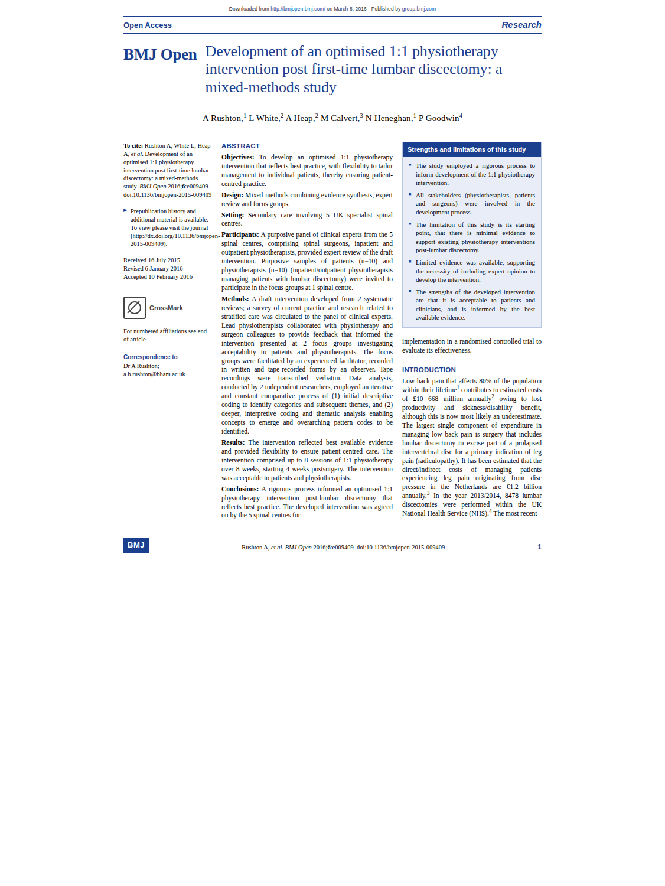Downloaded from http://bmjopen.bmj.com/ on March 8, 2016 - Published by group.bmj.com
Open Access
Research
BMJ Open
Development of an optimised 1:1 physiotherapy intervention post first-time lumbar discectomy: a mixed-methods study
A Rushton,1 L White,2 A Heap,2 M Calvert,3 N Heneghan,1 P Goodwin4
To cite: Rushton A, White L, Heap A, et al. Development of an optimised 1:1 physiotherapy intervention post first-time lumbar discectomy: a mixed-methods study. BMJ Open 2016;6:e009409. doi:10.1136/bmjopen-2015-009409
Prepublication history and additional material is available. To view please visit the journal (http://dx.doi.org/10.1136/bmjopen-2015-009409).
Received 16 July 2015
Revised 6 January 2016
Accepted 10 February 2016
CrossMark
For numbered affiliations see end of article.
Correspondence to
Dr A Rushton;
a.b.rushton@bham.ac.uk
ABSTRACT
Objectives: To develop an optimised 1:1 physiotherapy intervention that reflects best practice, with flexibility to tailor management to individual patients, thereby ensuring patient-centred practice.
Design: Mixed-methods combining evidence synthesis, expert review and focus groups.
Setting: Secondary care involving 5 UK specialist spinal centres.
Participants: A purposive panel of clinical experts from the 5 spinal centres, comprising spinal surgeons, inpatient and outpatient physiotherapists, provided expert review of the draft intervention. Purposive samples of patients (n=10) and physiotherapists (n=10) (inpatient/outpatient physiotherapists managing patients with lumbar discectomy) were invited to participate in the focus groups at 1 spinal centre.
Methods: A draft intervention developed from 2 systematic reviews; a survey of current practice and research related to stratified care was circulated to the panel of clinical experts. Lead physiotherapists collaborated with physiotherapy and surgeon colleagues to provide feedback that informed the intervention presented at 2 focus groups investigating acceptability to patients and physiotherapists. The focus groups were facilitated by an experienced facilitator, recorded in written and tape-recorded forms by an observer. Tape recordings were transcribed verbatim. Data analysis, conducted by 2 independent researchers, employed an iterative and constant comparative process of (1) initial descriptive coding to identify categories and subsequent themes, and (2) deeper, interpretive coding and thematic analysis enabling concepts to emerge and overarching pattern codes to be identified.
Results: The intervention reflected best available evidence and provided flexibility to ensure patient-centred care. The intervention comprised up to 8 sessions of 1:1 physiotherapy over 8 weeks, starting 4 weeks postsurgery. The intervention was acceptable to patients and physiotherapists.
Conclusions: A rigorous process informed an optimised 1:1 physiotherapy intervention post-lumbar discectomy that reflects best practice. The developed intervention was agreed on by the 5 spinal centres for
Strengths and limitations of this study
The study employed a rigorous process to inform development of the 1:1 physiotherapy intervention.
All stakeholders (physiotherapists, patients and surgeons) were involved in the development process.
The limitation of this study is its starting point, that there is minimal evidence to support existing physiotherapy interventions post-lumbar discectomy.
Limited evidence was available, supporting the necessity of including expert opinion to develop the intervention.
The strengths of the developed intervention are that it is acceptable to patients and clinicians, and is informed by the best available evidence.
implementation in a randomised controlled trial to evaluate its effectiveness.
INTRODUCTION
Low back pain that affects 80% of the population within their lifetime1 contributes to estimated costs of £10 668 million annually2 owing to lost productivity and sickness/disability benefit, although this is now most likely an underestimate. The largest single component of expenditure in managing low back pain is surgery that includes lumbar discectomy to excise part of a prolapsed intervertebral disc for a primary indication of leg pain (radiculopathy). It has been estimated that the direct/indirect costs of managing patients experiencing leg pain originating from disc pressure in the Netherlands are €1.2 billion annually.3 In the year 2013/2014, 8478 lumbar discectomies were performed within the UK National Health Service (NHS).4 The most recent
BMJ
Rushton A, et al. BMJ Open 2016;6:e009409. doi:10.1136/bmjopen-2015-009409
1